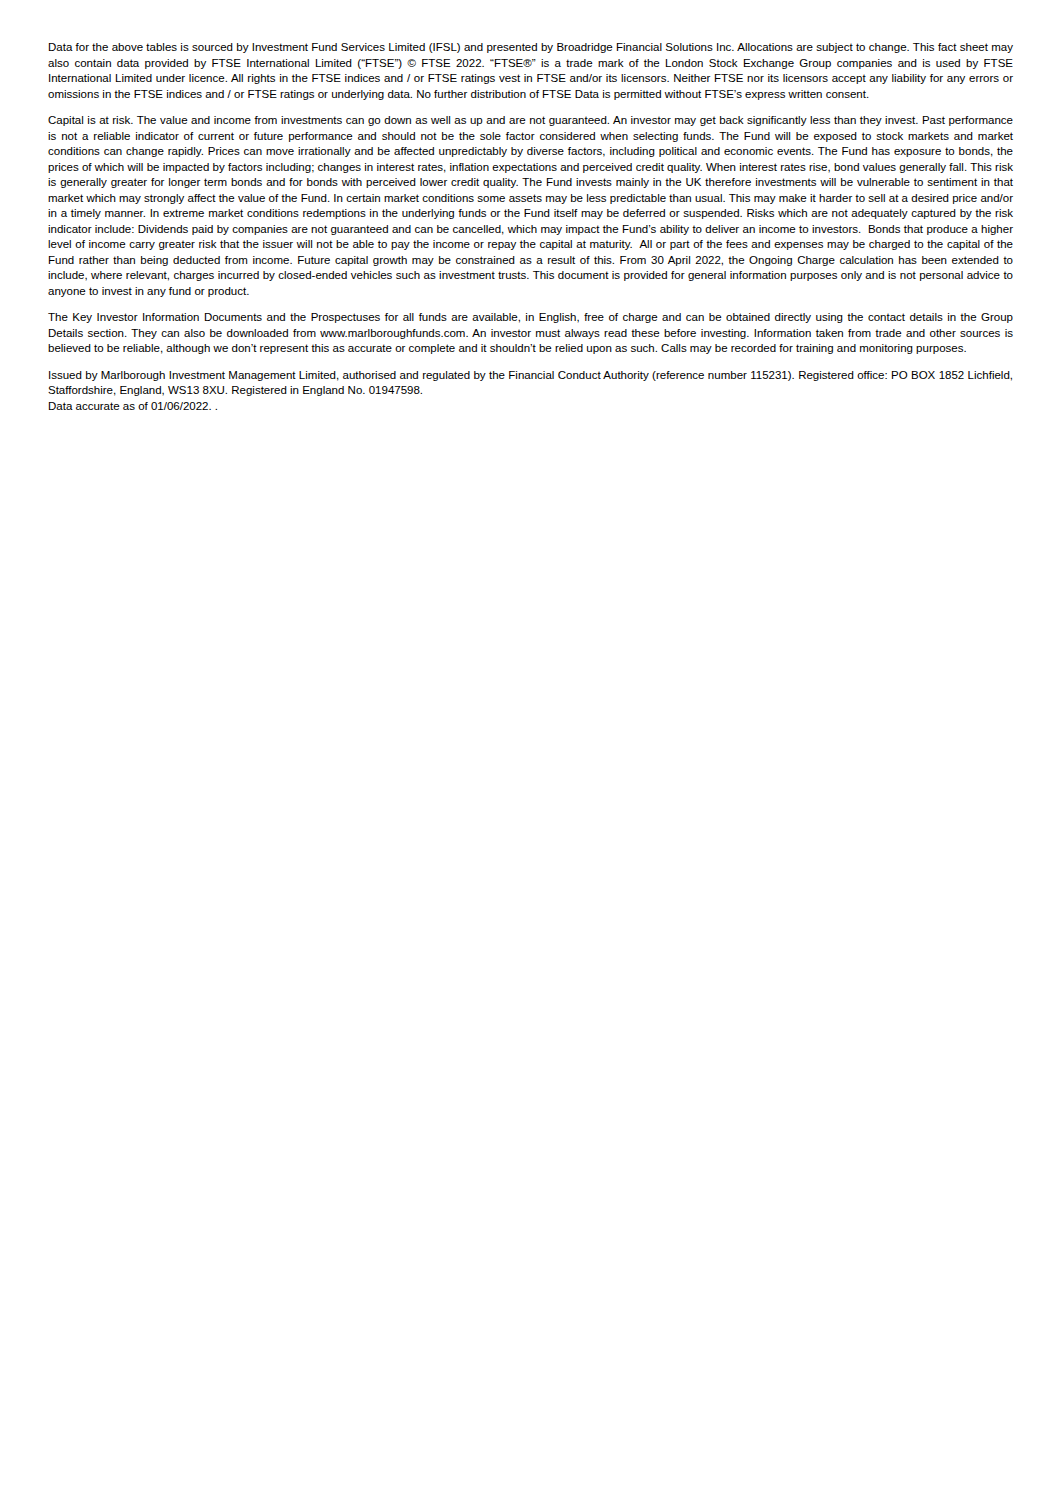Data for the above tables is sourced by Investment Fund Services Limited (IFSL) and presented by Broadridge Financial Solutions Inc. Allocations are subject to change. This fact sheet may also contain data provided by FTSE International Limited (“FTSE”) © FTSE 2022. “FTSE®” is a trade mark of the London Stock Exchange Group companies and is used by FTSE International Limited under licence. All rights in the FTSE indices and / or FTSE ratings vest in FTSE and/or its licensors. Neither FTSE nor its licensors accept any liability for any errors or omissions in the FTSE indices and / or FTSE ratings or underlying data. No further distribution of FTSE Data is permitted without FTSE’s express written consent.
Capital is at risk. The value and income from investments can go down as well as up and are not guaranteed. An investor may get back significantly less than they invest. Past performance is not a reliable indicator of current or future performance and should not be the sole factor considered when selecting funds. The Fund will be exposed to stock markets and market conditions can change rapidly. Prices can move irrationally and be affected unpredictably by diverse factors, including political and economic events. The Fund has exposure to bonds, the prices of which will be impacted by factors including; changes in interest rates, inflation expectations and perceived credit quality. When interest rates rise, bond values generally fall. This risk is generally greater for longer term bonds and for bonds with perceived lower credit quality. The Fund invests mainly in the UK therefore investments will be vulnerable to sentiment in that market which may strongly affect the value of the Fund. In certain market conditions some assets may be less predictable than usual. This may make it harder to sell at a desired price and/or in a timely manner. In extreme market conditions redemptions in the underlying funds or the Fund itself may be deferred or suspended. Risks which are not adequately captured by the risk indicator include: Dividends paid by companies are not guaranteed and can be cancelled, which may impact the Fund’s ability to deliver an income to investors. Bonds that produce a higher level of income carry greater risk that the issuer will not be able to pay the income or repay the capital at maturity. All or part of the fees and expenses may be charged to the capital of the Fund rather than being deducted from income. Future capital growth may be constrained as a result of this. From 30 April 2022, the Ongoing Charge calculation has been extended to include, where relevant, charges incurred by closed-ended vehicles such as investment trusts. This document is provided for general information purposes only and is not personal advice to anyone to invest in any fund or product.
The Key Investor Information Documents and the Prospectuses for all funds are available, in English, free of charge and can be obtained directly using the contact details in the Group Details section. They can also be downloaded from www.marlboroughfunds.com. An investor must always read these before investing. Information taken from trade and other sources is believed to be reliable, although we don’t represent this as accurate or complete and it shouldn’t be relied upon as such. Calls may be recorded for training and monitoring purposes.
Issued by Marlborough Investment Management Limited, authorised and regulated by the Financial Conduct Authority (reference number 115231). Registered office: PO BOX 1852 Lichfield, Staffordshire, England, WS13 8XU. Registered in England No. 01947598.
Data accurate as of 01/06/2022. .